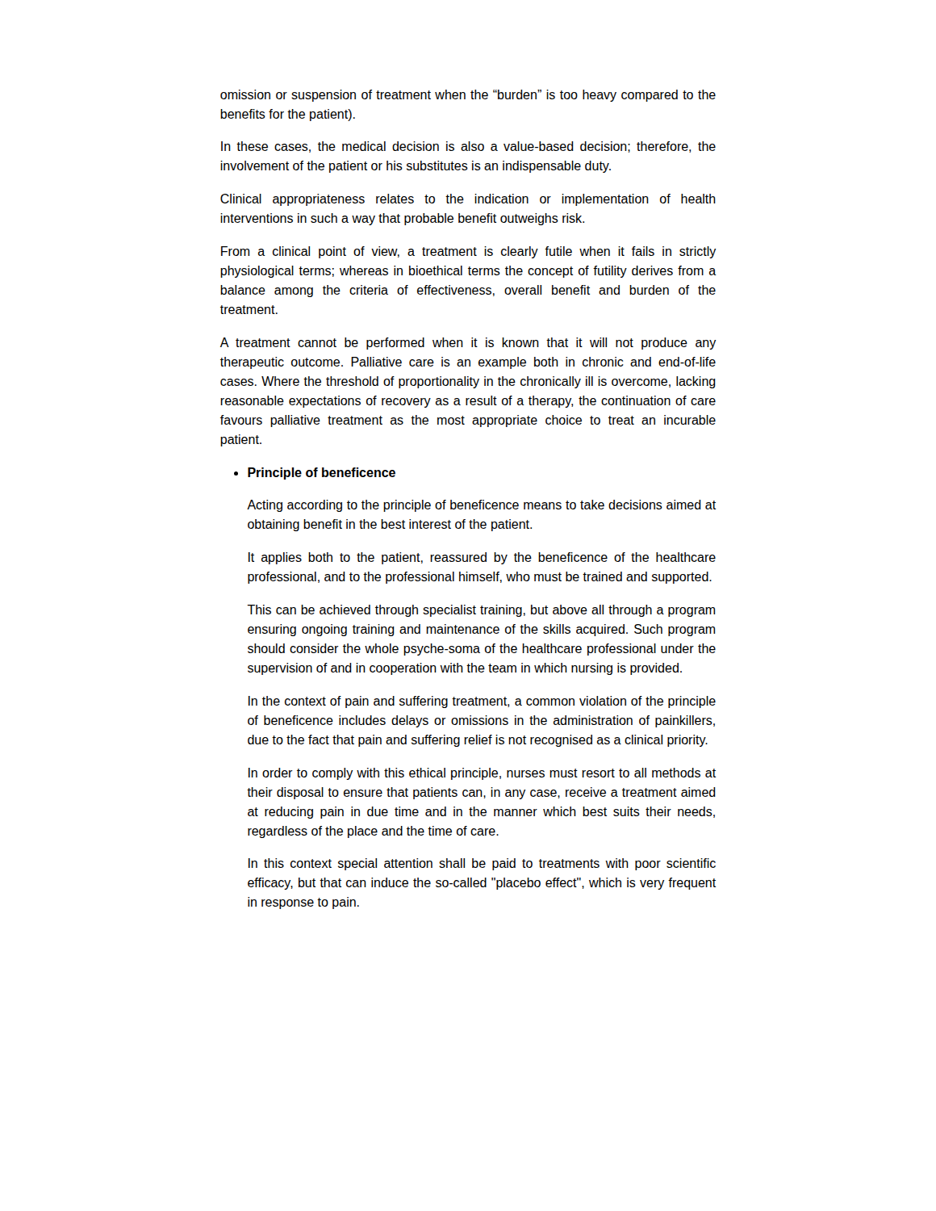omission or suspension of treatment when the “burden” is too heavy compared to the benefits for the patient).
In these cases, the medical decision is also a value-based decision; therefore, the involvement of the patient or his substitutes is an indispensable duty.
Clinical appropriateness relates to the indication or implementation of health interventions in such a way that probable benefit outweighs risk.
From a clinical point of view, a treatment is clearly futile when it fails in strictly physiological terms; whereas in bioethical terms the concept of futility derives from a balance among the criteria of effectiveness, overall benefit and burden of the treatment.
A treatment cannot be performed when it is known that it will not produce any therapeutic outcome. Palliative care is an example both in chronic and end-of-life cases. Where the threshold of proportionality in the chronically ill is overcome, lacking reasonable expectations of recovery as a result of a therapy, the continuation of care favours palliative treatment as the most appropriate choice to treat an incurable patient.
Principle of beneficence
Acting according to the principle of beneficence means to take decisions aimed at obtaining benefit in the best interest of the patient.
It applies both to the patient, reassured by the beneficence of the healthcare professional, and to the professional himself, who must be trained and supported.
This can be achieved through specialist training, but above all through a program ensuring ongoing training and maintenance of the skills acquired. Such program should consider the whole psyche-soma of the healthcare professional under the supervision of and in cooperation with the team in which nursing is provided.
In the context of pain and suffering treatment, a common violation of the principle of beneficence includes delays or omissions in the administration of painkillers, due to the fact that pain and suffering relief is not recognised as a clinical priority.
In order to comply with this ethical principle, nurses must resort to all methods at their disposal to ensure that patients can, in any case, receive a treatment aimed at reducing pain in due time and in the manner which best suits their needs, regardless of the place and the time of care.
In this context special attention shall be paid to treatments with poor scientific efficacy, but that can induce the so-called "placebo effect", which is very frequent in response to pain.